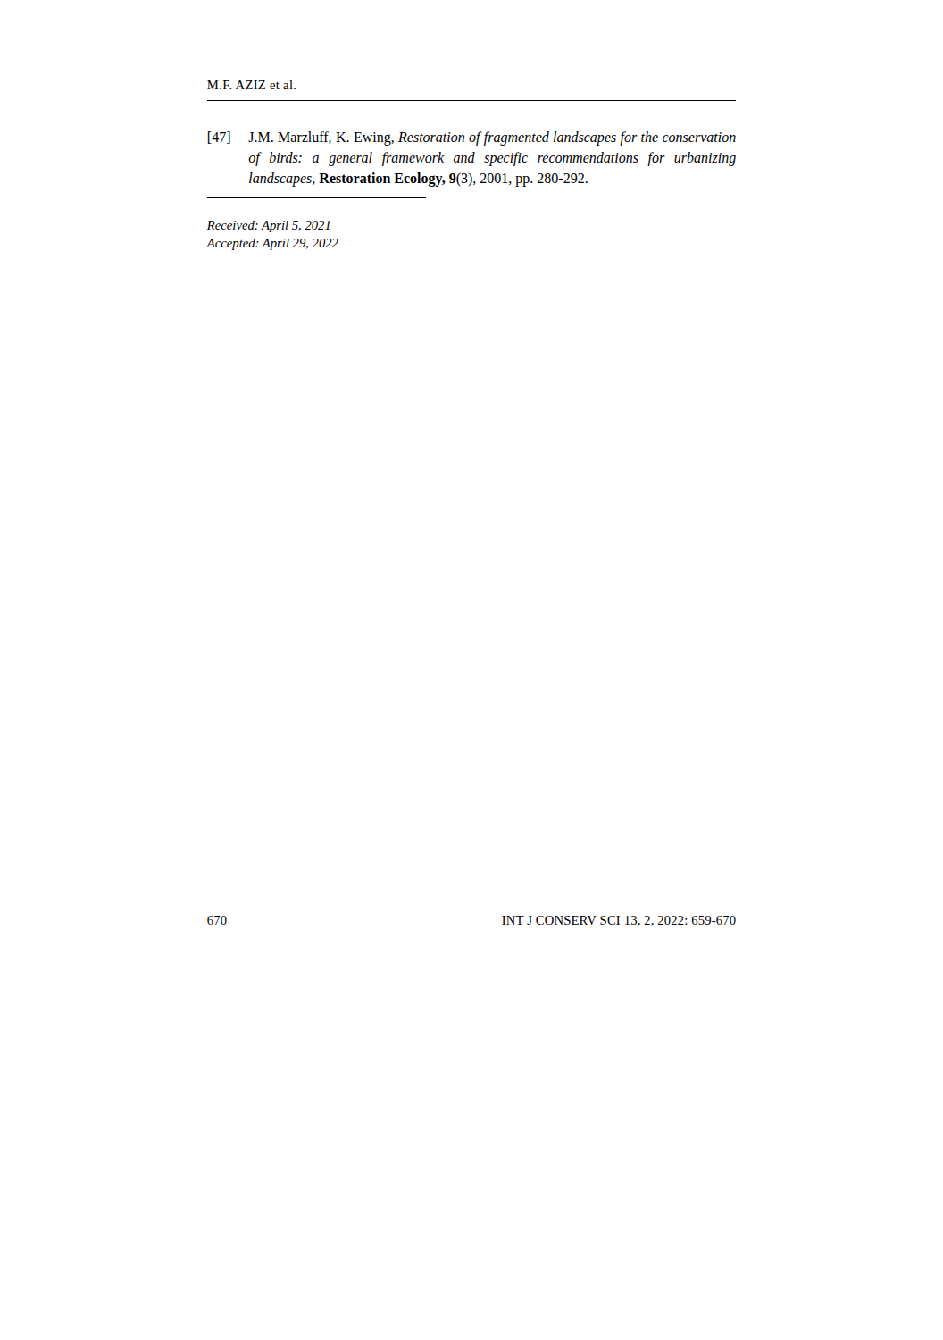M.F. AZIZ et al.
[47] J.M. Marzluff, K. Ewing, Restoration of fragmented landscapes for the conservation of birds: a general framework and specific recommendations for urbanizing landscapes, Restoration Ecology, 9(3), 2001, pp. 280-292.
Received: April 5, 2021
Accepted: April 29, 2022
670 INT J CONSERV SCI 13, 2, 2022: 659-670